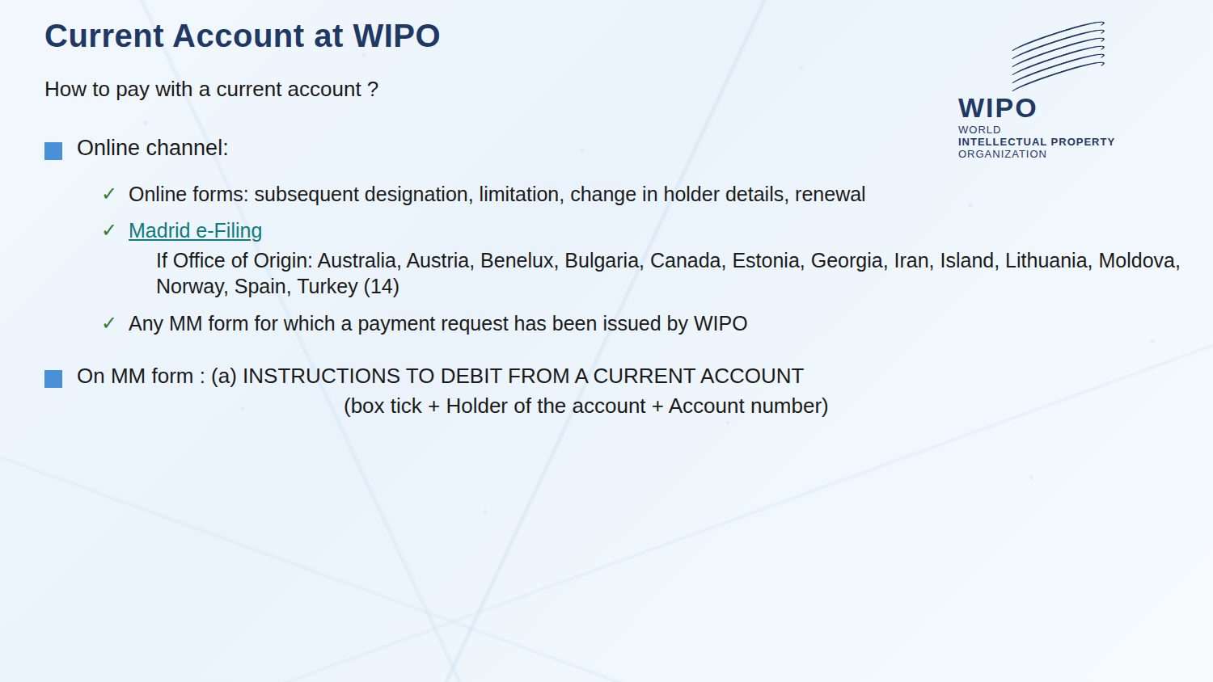WIPO
WORLD
INTELLECTUAL PROPERTY
ORGANIZATION
Current Account at WIPO
How to pay with a current account ?
Online channel:
Online forms: subsequent designation, limitation, change in holder details, renewal
Madrid e-Filing
If Office of Origin: Australia, Austria, Benelux, Bulgaria, Canada, Estonia, Georgia, Iran, Island, Lithuania, Moldova, Norway, Spain, Turkey (14)
Any MM form for which a payment request has been issued by WIPO
On MM form : (a) INSTRUCTIONS TO DEBIT FROM A CURRENT ACCOUNT
(box tick + Holder of the account + Account number)